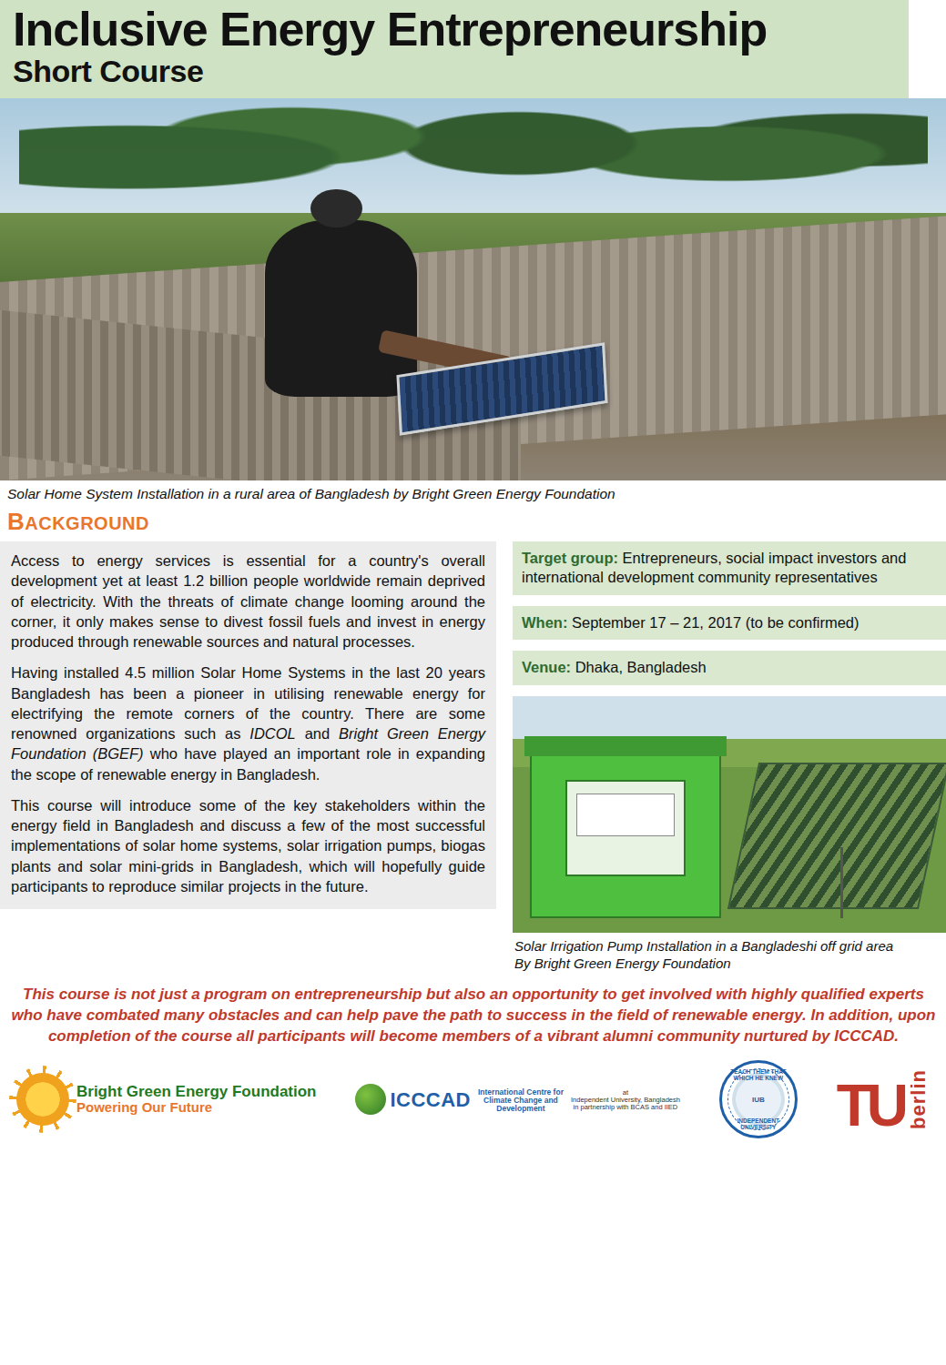Inclusive Energy Entrepreneurship
Short Course
Solar Home System Installation in a rural area of Bangladesh by Bright Green Energy Foundation
BACKGROUND
Access to energy services is essential for a country's overall development yet at least 1.2 billion people worldwide remain deprived of electricity. With the threats of climate change looming around the corner, it only makes sense to divest fossil fuels and invest in energy produced through renewable sources and natural processes.
Having installed 4.5 million Solar Home Systems in the last 20 years Bangladesh has been a pioneer in utilising renewable energy for electrifying the remote corners of the country. There are some renowned organizations such as IDCOL and Bright Green Energy Foundation (BGEF) who have played an important role in expanding the scope of renewable energy in Bangladesh.
This course will introduce some of the key stakeholders within the energy field in Bangladesh and discuss a few of the most successful implementations of solar home systems, solar irrigation pumps, biogas plants and solar mini-grids in Bangladesh, which will hopefully guide participants to reproduce similar projects in the future.
Target group: Entrepreneurs, social impact investors and international development community representatives
When: September 17 – 21, 2017 (to be confirmed)
Venue: Dhaka, Bangladesh
Solar Irrigation Pump Installation in a Bangladeshi off grid area
By Bright Green Energy Foundation
This course is not just a program on entrepreneurship but also an opportunity to get involved with highly qualified experts who have combated many obstacles and can help pave the path to success in the field of renewable energy. In addition, upon completion of the course all participants will become members of a vibrant alumni community nurtured by ICCCAD.
Bright Green Energy Foundation
Powering Our Future
ICCCAD
International Centre for
Climate Change and
Development
at
Independent University, Bangladesh
in partnership with BCAS and IIED
TEACH THEM THAT WHICH HE KNEW
IUB
INDEPENDENT UNIVERSITY
TU
berlin